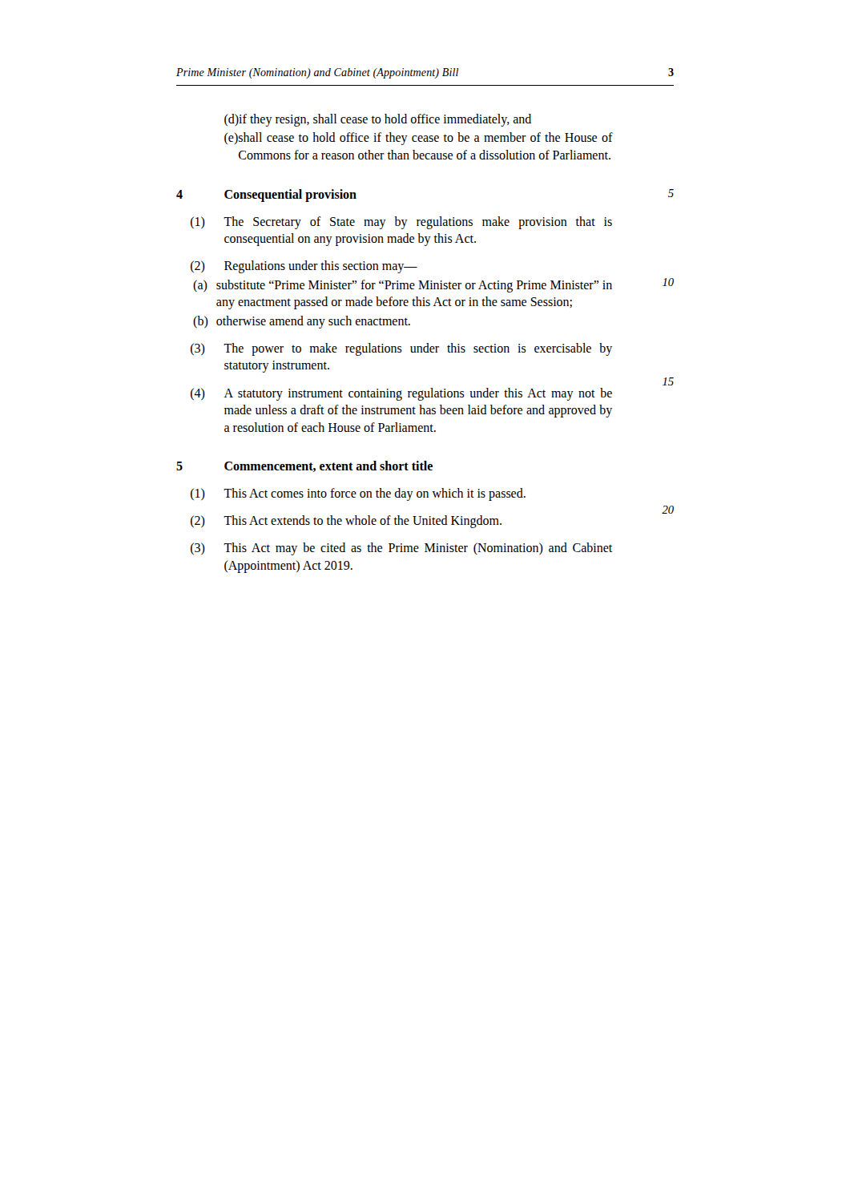Prime Minister (Nomination) and Cabinet (Appointment) Bill 3
(d)
if they resign, shall cease to hold office immediately, and
(e)
shall cease to hold office if they cease to be a member of the House of Commons for a reason other than because of a dissolution of Parliament.
4
Consequential provision
5
(1)
The Secretary of State may by regulations make provision that is consequential on any provision made by this Act.
(2)
Regulations under this section may—
(a)
substitute “Prime Minister” for “Prime Minister or Acting Prime Minister” in any enactment passed or made before this Act or in the same Session;
10
(b)
otherwise amend any such enactment.
(3)
The power to make regulations under this section is exercisable by statutory instrument.
(4)
A statutory instrument containing regulations under this Act may not be made unless a draft of the instrument has been laid before and approved by a resolution of each House of Parliament.
15
5
Commencement, extent and short title
(1)
This Act comes into force on the day on which it is passed.
(2)
This Act extends to the whole of the United Kingdom.
20
(3)
This Act may be cited as the Prime Minister (Nomination) and Cabinet (Appointment) Act 2019.